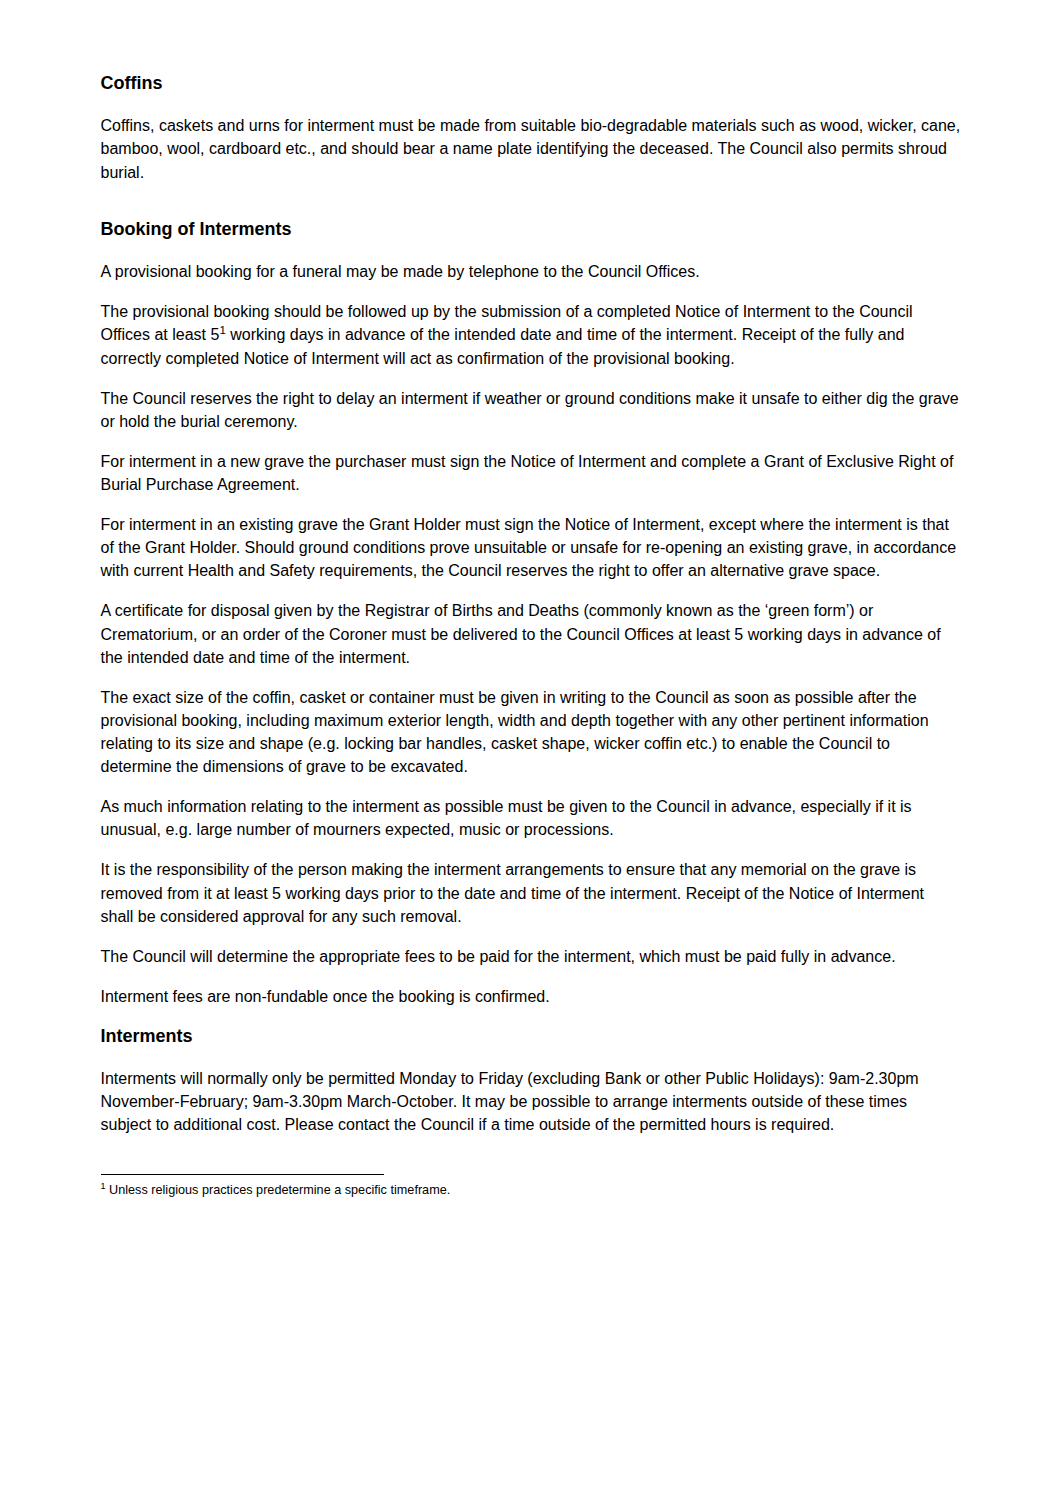Coffins
Coffins, caskets and urns for interment must be made from suitable bio-degradable materials such as wood, wicker, cane, bamboo, wool, cardboard etc., and should bear a name plate identifying the deceased. The Council also permits shroud burial.
Booking of Interments
A provisional booking for a funeral may be made by telephone to the Council Offices.
The provisional booking should be followed up by the submission of a completed Notice of Interment to the Council Offices at least 51 working days in advance of the intended date and time of the interment. Receipt of the fully and correctly completed Notice of Interment will act as confirmation of the provisional booking.
The Council reserves the right to delay an interment if weather or ground conditions make it unsafe to either dig the grave or hold the burial ceremony.
For interment in a new grave the purchaser must sign the Notice of Interment and complete a Grant of Exclusive Right of Burial Purchase Agreement.
For interment in an existing grave the Grant Holder must sign the Notice of Interment, except where the interment is that of the Grant Holder. Should ground conditions prove unsuitable or unsafe for re-opening an existing grave, in accordance with current Health and Safety requirements, the Council reserves the right to offer an alternative grave space.
A certificate for disposal given by the Registrar of Births and Deaths (commonly known as the ‘green form’) or Crematorium, or an order of the Coroner must be delivered to the Council Offices at least 5 working days in advance of the intended date and time of the interment.
The exact size of the coffin, casket or container must be given in writing to the Council as soon as possible after the provisional booking, including maximum exterior length, width and depth together with any other pertinent information relating to its size and shape (e.g. locking bar handles, casket shape, wicker coffin etc.) to enable the Council to determine the dimensions of grave to be excavated.
As much information relating to the interment as possible must be given to the Council in advance, especially if it is unusual, e.g. large number of mourners expected, music or processions.
It is the responsibility of the person making the interment arrangements to ensure that any memorial on the grave is removed from it at least 5 working days prior to the date and time of the interment. Receipt of the Notice of Interment shall be considered approval for any such removal.
The Council will determine the appropriate fees to be paid for the interment, which must be paid fully in advance.
Interment fees are non-fundable once the booking is confirmed.
Interments
Interments will normally only be permitted Monday to Friday (excluding Bank or other Public Holidays): 9am-2.30pm November-February; 9am-3.30pm March-October. It may be possible to arrange interments outside of these times subject to additional cost. Please contact the Council if a time outside of the permitted hours is required.
1 Unless religious practices predetermine a specific timeframe.